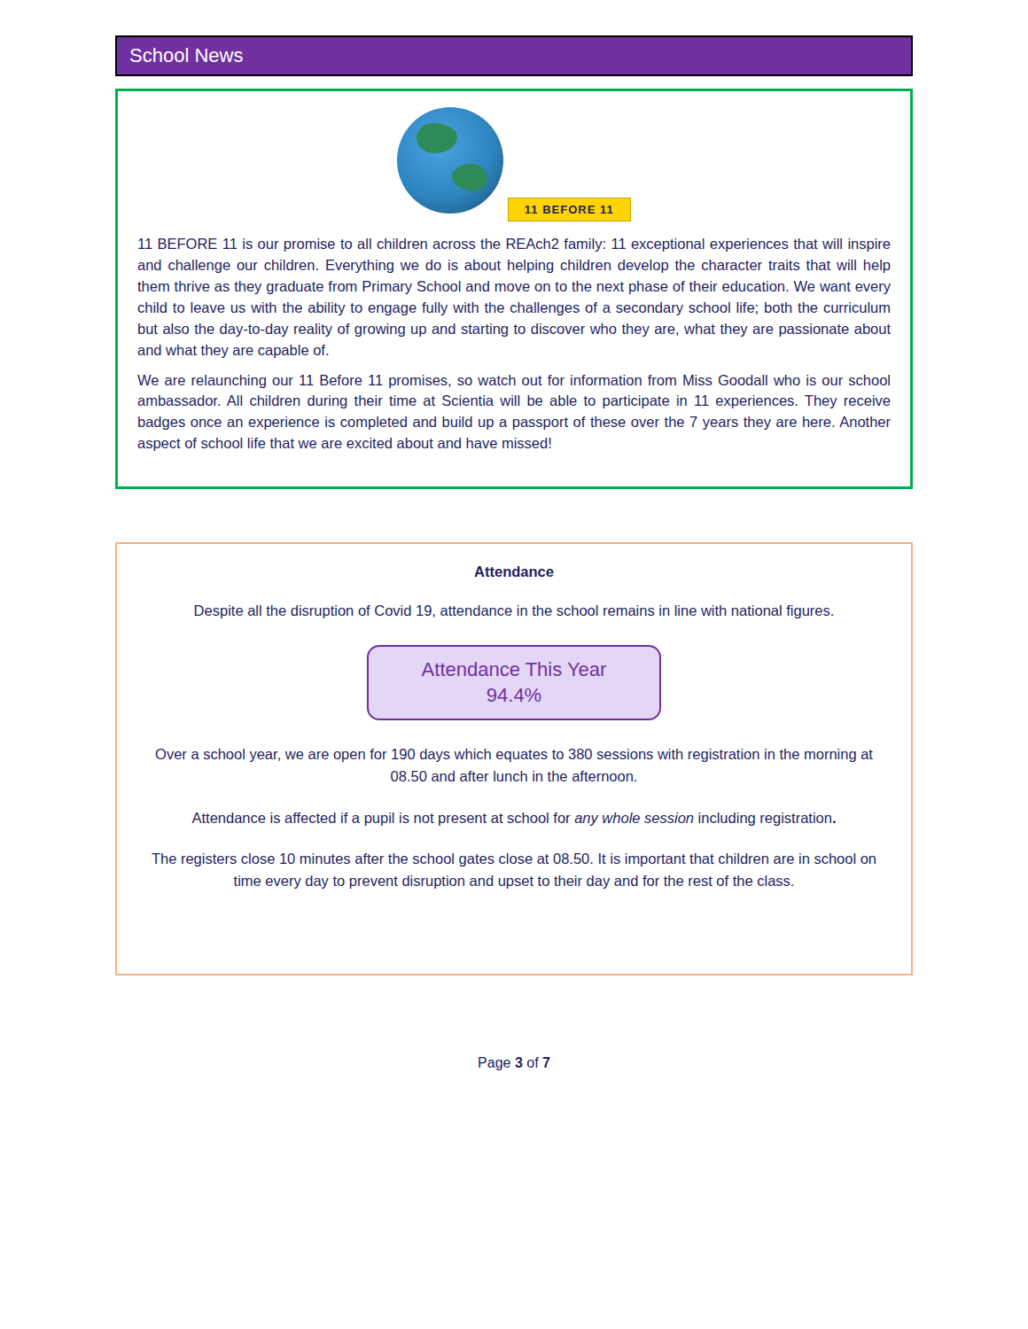School News
11 BEFORE 11
11 BEFORE 11 is our promise to all children across the REAch2 family: 11 exceptional experiences that will inspire and challenge our children. Everything we do is about helping children develop the character traits that will help them thrive as they graduate from Primary School and move on to the next phase of their education. We want every child to leave us with the ability to engage fully with the challenges of a secondary school life; both the curriculum but also the day-to-day reality of growing up and starting to discover who they are, what they are passionate about and what they are capable of.
We are relaunching our 11 Before 11 promises, so watch out for information from Miss Goodall who is our school ambassador. All children during their time at Scientia will be able to participate in 11 experiences. They receive badges once an experience is completed and build up a passport of these over the 7 years they are here. Another aspect of school life that we are excited about and have missed!
Attendance
Despite all the disruption of Covid 19, attendance in the school remains in line with national figures.
Attendance This Year
94.4%
Over a school year, we are open for 190 days which equates to 380 sessions with registration in the morning at 08.50 and after lunch in the afternoon.
Attendance is affected if a pupil is not present at school for any whole session including registration.
The registers close 10 minutes after the school gates close at 08.50. It is important that children are in school on time every day to prevent disruption and upset to their day and for the rest of the class.
Page 3 of 7